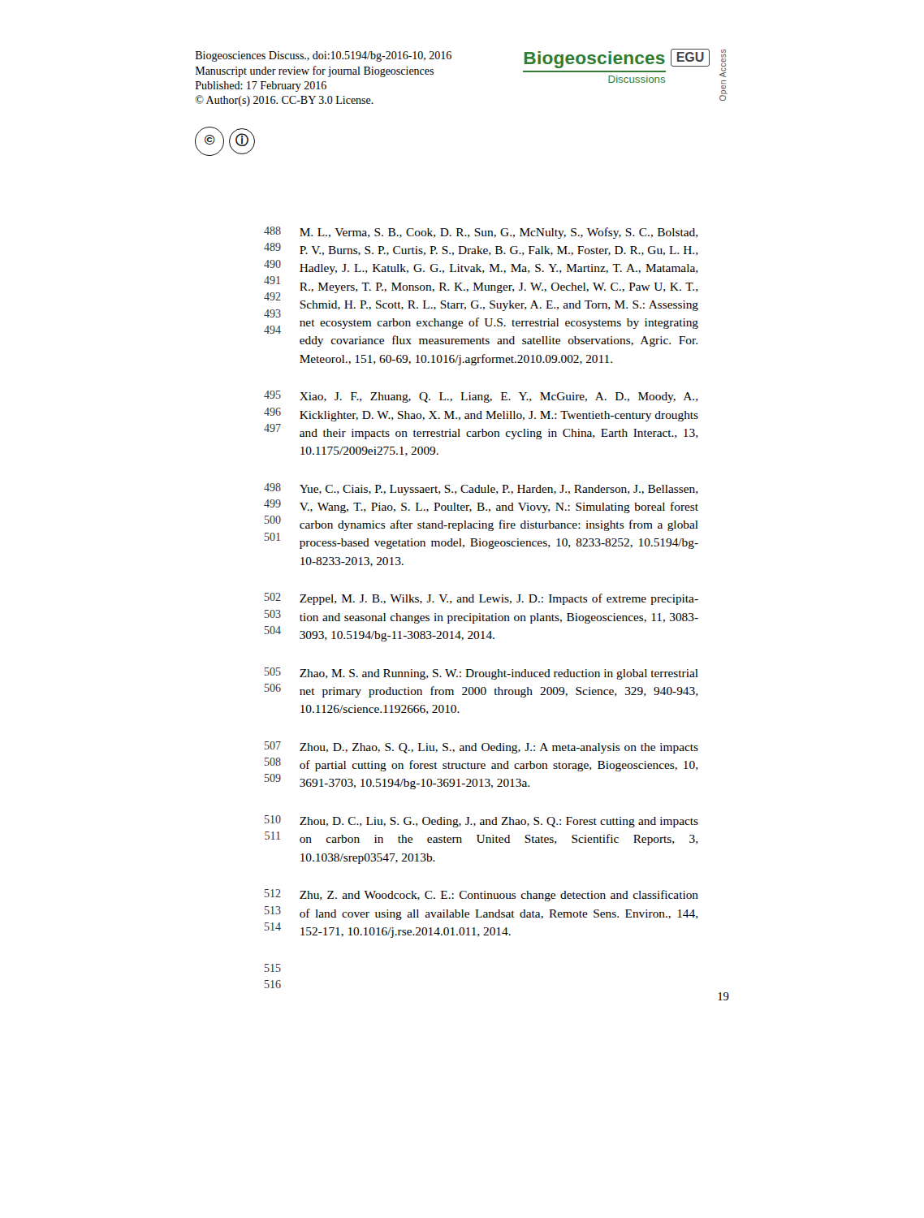Biogeosciences Discuss., doi:10.5194/bg-2016-10, 2016
Manuscript under review for journal Biogeosciences
Published: 17 February 2016
© Author(s) 2016. CC-BY 3.0 License.
Biogeosciences
Discussions
EGU
Open Access
©
ⓘ
488489490491492493494
M. L., Verma, S. B., Cook, D. R., Sun, G., McNulty, S., Wofsy, S. C., Bolstad, P. V., Burns, S. P., Curtis, P. S., Drake, B. G., Falk, M., Foster, D. R., Gu, L. H., Hadley, J. L., Katulk, G. G., Litvak, M., Ma, S. Y., Martinz, T. A., Matamala, R., Meyers, T. P., Monson, R. K., Munger, J. W., Oechel, W. C., Paw U, K. T., Schmid, H. P., Scott, R. L., Starr, G., Suyker, A. E., and Torn, M. S.: Assessing net ecosystem carbon exchange of U.S. terrestrial ecosystems by integrating eddy covariance flux measurements and satellite observations, Agric. For. Meteorol., 151, 60-69, 10.1016/j.agrformet.2010.09.002, 2011.
495496497
Xiao, J. F., Zhuang, Q. L., Liang, E. Y., McGuire, A. D., Moody, A., Kicklighter, D. W., Shao, X. M., and Melillo, J. M.: Twentieth-century droughts and their impacts on terrestrial carbon cycling in China, Earth Interact., 13, 10.1175/2009ei275.1, 2009.
498499500501
Yue, C., Ciais, P., Luyssaert, S., Cadule, P., Harden, J., Randerson, J., Bellassen, V., Wang, T., Piao, S. L., Poulter, B., and Viovy, N.: Simulating boreal forest carbon dynamics after stand-replacing fire disturbance: insights from a global process-based vegetation model, Biogeosciences, 10, 8233-8252, 10.5194/bg-10-8233-2013, 2013.
502503504
Zeppel, M. J. B., Wilks, J. V., and Lewis, J. D.: Impacts of extreme precipitation and seasonal changes in precipitation on plants, Biogeosciences, 11, 3083-3093, 10.5194/bg-11-3083-2014, 2014.
505506
Zhao, M. S. and Running, S. W.: Drought-induced reduction in global terrestrial net primary production from 2000 through 2009, Science, 329, 940-943, 10.1126/science.1192666, 2010.
507508509
Zhou, D., Zhao, S. Q., Liu, S., and Oeding, J.: A meta-analysis on the impacts of partial cutting on forest structure and carbon storage, Biogeosciences, 10, 3691-3703, 10.5194/bg-10-3691-2013, 2013a.
510511
Zhou, D. C., Liu, S. G., Oeding, J., and Zhao, S. Q.: Forest cutting and impacts on carbon in the eastern United States, Scientific Reports, 3, 10.1038/srep03547, 2013b.
512513514
Zhu, Z. and Woodcock, C. E.: Continuous change detection and classification of land cover using all available Landsat data, Remote Sens. Environ., 144, 152-171, 10.1016/j.rse.2014.01.011, 2014.
515516
19